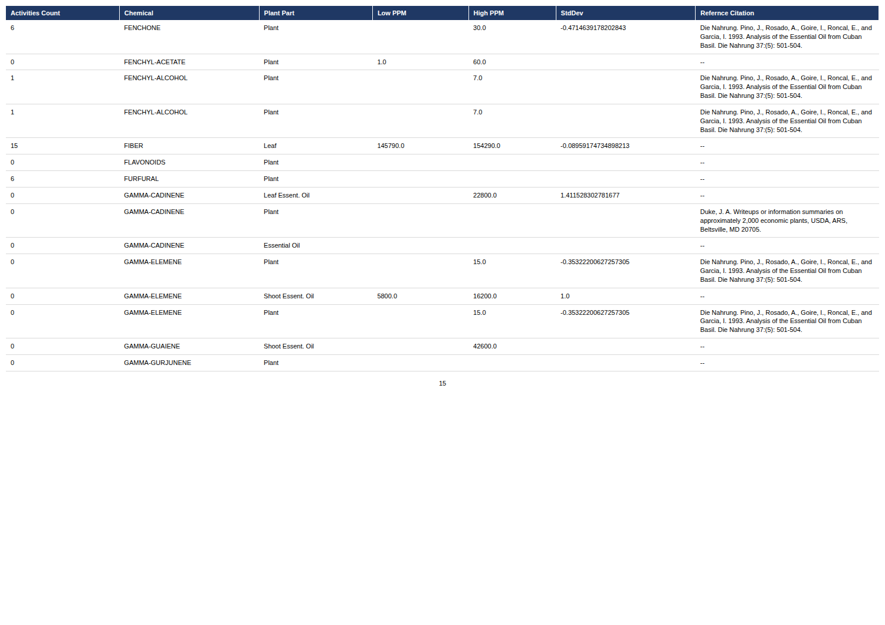| Activities Count | Chemical | Plant Part | Low PPM | High PPM | StdDev | Refernce Citation |
| --- | --- | --- | --- | --- | --- | --- |
| 6 | FENCHONE | Plant | | 30.0 | -0.4714639178202843 | Die Nahrung. Pino, J., Rosado, A., Goire, I., Roncal, E., and Garcia, I. 1993. Analysis of the Essential Oil from Cuban Basil. Die Nahrung 37:(5): 501-504. |
| 0 | FENCHYL-ACETATE | Plant | 1.0 | 60.0 | | -- |
| 1 | FENCHYL-ALCOHOL | Plant | | 7.0 | | Die Nahrung. Pino, J., Rosado, A., Goire, I., Roncal, E., and Garcia, I. 1993. Analysis of the Essential Oil from Cuban Basil. Die Nahrung 37:(5): 501-504. |
| 1 | FENCHYL-ALCOHOL | Plant | | 7.0 | | Die Nahrung. Pino, J., Rosado, A., Goire, I., Roncal, E., and Garcia, I. 1993. Analysis of the Essential Oil from Cuban Basil. Die Nahrung 37:(5): 501-504. |
| 15 | FIBER | Leaf | 145790.0 | 154290.0 | -0.08959174734898213 | -- |
| 0 | FLAVONOIDS | Plant | | | | -- |
| 6 | FURFURAL | Plant | | | | -- |
| 0 | GAMMA-CADINENE | Leaf Essent. Oil | | 22800.0 | 1.411528302781677 | -- |
| 0 | GAMMA-CADINENE | Plant | | | | Duke, J. A. Writeups or information summaries on approximately 2,000 economic plants, USDA, ARS, Beltsville, MD 20705. |
| 0 | GAMMA-CADINENE | Essential Oil | | | | -- |
| 0 | GAMMA-ELEMENE | Plant | | 15.0 | -0.35322200627257305 | Die Nahrung. Pino, J., Rosado, A., Goire, I., Roncal, E., and Garcia, I. 1993. Analysis of the Essential Oil from Cuban Basil. Die Nahrung 37:(5): 501-504. |
| 0 | GAMMA-ELEMENE | Shoot Essent. Oil | 5800.0 | 16200.0 | 1.0 | -- |
| 0 | GAMMA-ELEMENE | Plant | | 15.0 | -0.35322200627257305 | Die Nahrung. Pino, J., Rosado, A., Goire, I., Roncal, E., and Garcia, I. 1993. Analysis of the Essential Oil from Cuban Basil. Die Nahrung 37:(5): 501-504. |
| 0 | GAMMA-GUAIENE | Shoot Essent. Oil | | 42600.0 | | -- |
| 0 | GAMMA-GURJUNENE | Plant | | | | -- |
15